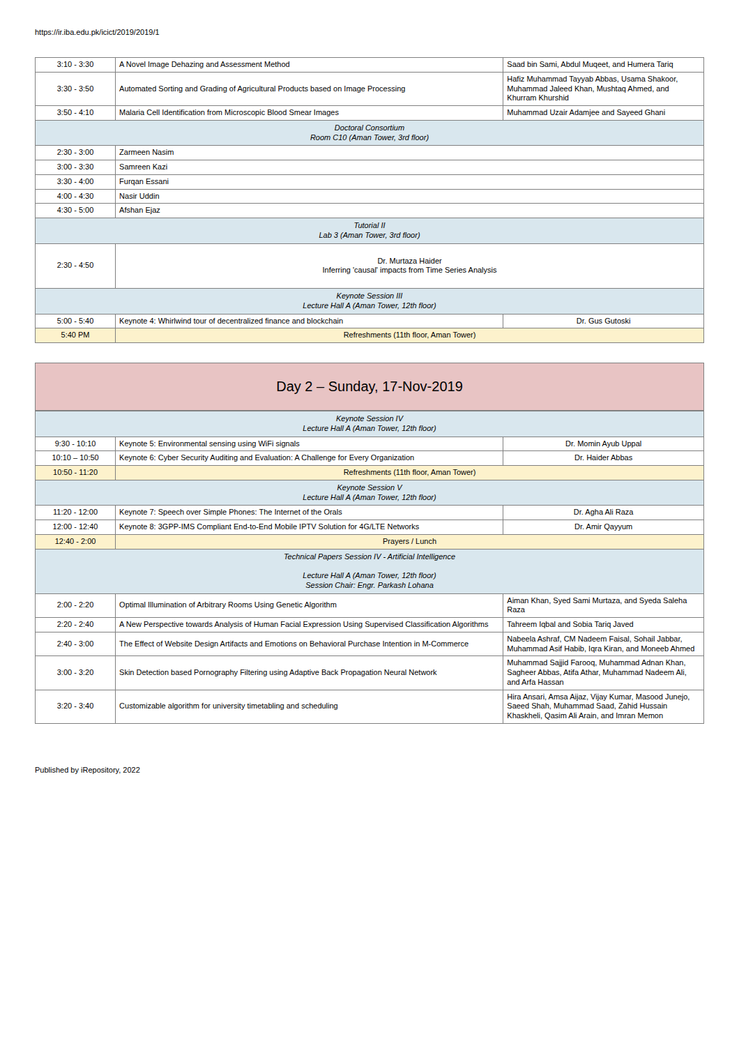https://ir.iba.edu.pk/icict/2019/2019/1
| 3:10 - 3:30 | A Novel Image Dehazing and Assessment Method | Saad bin Sami, Abdul Muqeet, and Humera Tariq |
| 3:30 - 3:50 | Automated Sorting and Grading of Agricultural Products based on Image Processing | Hafiz Muhammad Tayyab Abbas, Usama Shakoor, Muhammad Jaleed Khan, Mushtaq Ahmed, and Khurram Khurshid |
| 3:50 - 4:10 | Malaria Cell Identification from Microscopic Blood Smear Images | Muhammad Uzair Adamjee and Sayeed Ghani |
| Doctoral Consortium Room C10 (Aman Tower, 3rd floor) |
| 2:30 - 3:00 | Zarmeen Nasim |
| 3:00 - 3:30 | Samreen Kazi |
| 3:30 - 4:00 | Furqan Essani |
| 4:00 - 4:30 | Nasir Uddin |
| 4:30 - 5:00 | Afshan Ejaz |
| Tutorial II Lab 3 (Aman Tower, 3rd floor) |
| 2:30 - 4:50 | Dr. Murtaza Haider Inferring 'causal' impacts from Time Series Analysis |
| Keynote Session III Lecture Hall A (Aman Tower, 12th floor) |
| 5:00 - 5:40 | Keynote 4: Whirlwind tour of decentralized finance and blockchain | Dr. Gus Gutoski |
| 5:40 PM | Refreshments (11th floor, Aman Tower) |
Day 2 – Sunday, 17-Nov-2019
| Keynote Session IV Lecture Hall A (Aman Tower, 12th floor) |
| 9:30 - 10:10 | Keynote 5: Environmental sensing using WiFi signals | Dr. Momin Ayub Uppal |
| 10:10 – 10:50 | Keynote 6: Cyber Security Auditing and Evaluation: A Challenge for Every Organization | Dr. Haider Abbas |
| 10:50 - 11:20 | Refreshments (11th floor, Aman Tower) |
| Keynote Session V Lecture Hall A (Aman Tower, 12th floor) |
| 11:20 - 12:00 | Keynote 7: Speech over Simple Phones: The Internet of the Orals | Dr. Agha Ali Raza |
| 12:00 - 12:40 | Keynote 8: 3GPP-IMS Compliant End-to-End Mobile IPTV Solution for 4G/LTE Networks | Dr. Amir Qayyum |
| 12:40 - 2:00 | Prayers / Lunch |
| Technical Papers Session IV - Artificial Intelligence Lecture Hall A (Aman Tower, 12th floor) Session Chair: Engr. Parkash Lohana |
| 2:00 - 2:20 | Optimal Illumination of Arbitrary Rooms Using Genetic Algorithm | Aiman Khan, Syed Sami Murtaza, and Syeda Saleha Raza |
| 2:20 - 2:40 | A New Perspective towards Analysis of Human Facial Expression Using Supervised Classification Algorithms | Tahreem Iqbal and Sobia Tariq Javed |
| 2:40 - 3:00 | The Effect of Website Design Artifacts and Emotions on Behavioral Purchase Intention in M-Commerce | Nabeela Ashraf, CM Nadeem Faisal, Sohail Jabbar, Muhammad Asif Habib, Iqra Kiran, and Moneeb Ahmed |
| 3:00 - 3:20 | Skin Detection based Pornography Filtering using Adaptive Back Propagation Neural Network | Muhammad Sajjid Farooq, Muhammad Adnan Khan, Sagheer Abbas, Atifa Athar, Muhammad Nadeem Ali, and Arfa Hassan |
| 3:20 - 3:40 | Customizable algorithm for university timetabling and scheduling | Hira Ansari, Amsa Aijaz, Vijay Kumar, Masood Junejo, Saeed Shah, Muhammad Saad, Zahid Hussain Khaskheli, Qasim Ali Arain, and Imran Memon |
Published by iRepository, 2022